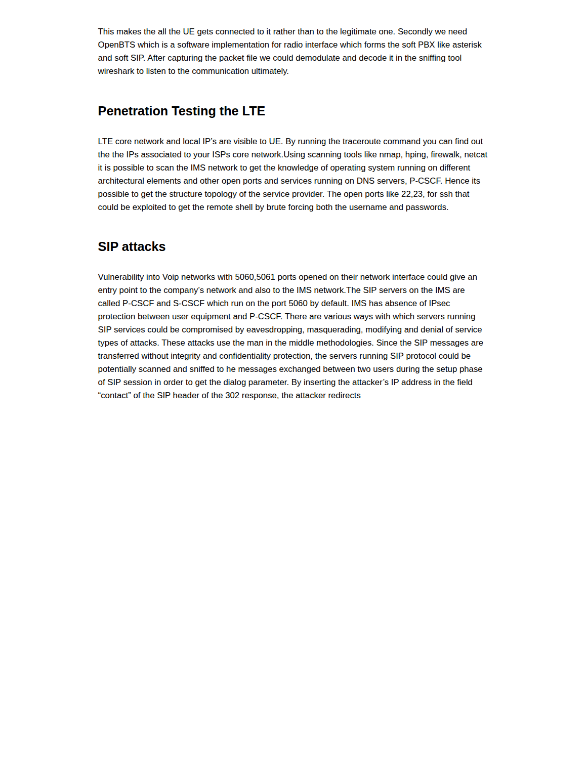This makes the all the UE gets connected to it rather than to the legitimate one. Secondly we need OpenBTS which is a software implementation for radio interface which forms the soft PBX like asterisk and soft SIP. After capturing the packet file we could demodulate and decode it in the sniffing tool wireshark to listen to the communication ultimately.
Penetration Testing the LTE
LTE core network and local IP’s are visible to UE. By running the traceroute command you can find out the the IPs associated to your ISPs core network.Using scanning tools like nmap, hping, firewalk, netcat it is possible to scan the IMS network to get the knowledge of operating system running on different architectural elements and other open ports and services running on DNS servers, P-CSCF. Hence its possible to get the structure topology of the service provider. The open ports like 22,23, for ssh that could be exploited to get the remote shell by brute forcing both the username and passwords.
SIP attacks
Vulnerability into Voip networks with 5060,5061 ports opened on their network interface could give an entry point to the company’s network and also to the IMS network.The SIP servers on the IMS are called P-CSCF and S-CSCF which run on the port 5060 by default. IMS has absence of IPsec protection between user equipment and P-CSCF. There are various ways with which servers running SIP services could be compromised by eavesdropping, masquerading, modifying and denial of service types of attacks. These attacks use the man in the middle methodologies. Since the SIP messages are transferred without integrity and confidentiality protection, the servers running SIP protocol could be potentially scanned and sniffed to he messages exchanged between two users during the setup phase of SIP session in order to get the dialog parameter. By inserting the attacker’s IP address in the field “contact” of the SIP header of the 302 response, the attacker redirects